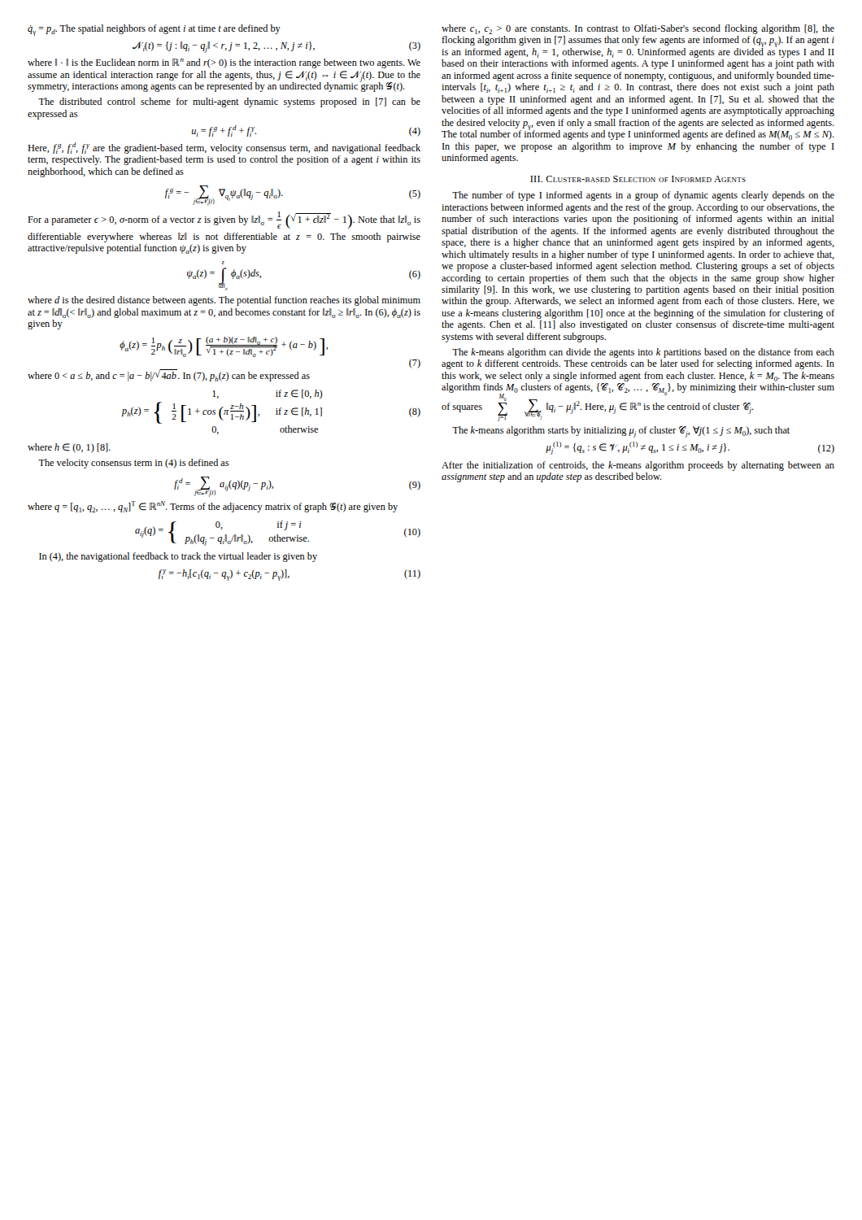q̇γ = pd. The spatial neighbors of agent i at time t are defined by
𝒩i(t) = {j : ‖qi − qj‖ < r, j = 1, 2, … , N, j ≠ i}, (3)
where ‖ · ‖ is the Euclidean norm in ℝn and r(> 0) is the interaction range between two agents. We assume an identical interaction range for all the agents, thus, j ∈ 𝒩i(t) ⇔ i ∈ 𝒩j(t). Due to the symmetry, interactions among agents can be represented by an undirected dynamic graph 𝒢(t).
The distributed control scheme for multi-agent dynamic systems proposed in [7] can be expressed as
ui = fig + fid + fiγ. (4)
Here, fig, fid, fiγ are the gradient-based term, velocity consensus term, and navigational feedback term, respectively. The gradient-based term is used to control the position of a agent i within its neighborhood, which can be defined as
fig = − ∑j∈𝒩i(t) ∇qiψα(‖qj − qi‖σ). (5)
For a parameter ϵ > 0, σ-norm of a vector z is given by ‖z‖σ = 1 ϵ (1 + ϵ‖z‖2 − 1). Note that ‖z‖σ is differentiable everywhere whereas ‖z‖ is not differentiable at z = 0. The smooth pairwise attractive/repulsive potential function ψα(z) is given by
ψα(z) = z∫‖d‖σ ϕα(s)ds, (6)
where d is the desired distance between agents. The potential function reaches its global minimum at z = ‖d‖σ(< ‖r‖σ) and global maximum at z = 0, and becomes constant for ‖z‖σ ≥ ‖r‖σ. In (6), ϕα(z) is given by
ϕα(z) = 12 ph (z‖r‖σ) [ (a + b)(z − ‖d‖σ + c) 1 + (z − ‖d‖σ + c)2 + (a − b) ],
(7)
where 0 < a ≤ b, and c = |a − b|/4ab. In (7), ph(z) can be expressed as
ph(z) = {
| 1, | if z ∈ [0, h ) |
| 1 2 [ 1 + cos ( π z − h 1− h ) ] , | if z ∈ [ h , 1] |
| 0, | otherwise |
(8)
where h ∈ (0, 1) [8].
The velocity consensus term in (4) is defined as
fid = ∑j∈𝒩i(t) aij(q)(pj − pi), (9)
where q = [q1, q2, … , qN]T ∈ ℝnN. Terms of the adjacency matrix of graph 𝒢(t) are given by
aij(q) = {
| 0, | if j = i |
| p h (‖ q j − q i ‖ σ /‖ r ‖ σ ), | otherwise. |
(10)
In (4), the navigational feedback to track the virtual leader is given by
fiγ = −hi[c1(qi − qγ) + c2(pi − pγ)], (11)
where c1, c2 > 0 are constants. In contrast to Olfati-Saber's second flocking algorithm [8], the flocking algorithm given in [7] assumes that only few agents are informed of (qγ, pγ). If an agent i is an informed agent, hi = 1, otherwise, hi = 0. Uninformed agents are divided as types I and II based on their interactions with informed agents. A type I uninformed agent has a joint path with an informed agent across a finite sequence of nonempty, contiguous, and uniformly bounded time-intervals [ti, ti+1) where ti+1 ≥ ti and i ≥ 0. In contrast, there does not exist such a joint path between a type II uninformed agent and an informed agent. In [7], Su et al. showed that the velocities of all informed agents and the type I uninformed agents are asymptotically approaching the desired velocity pγ, even if only a small fraction of the agents are selected as informed agents. The total number of informed agents and type I uninformed agents are defined as M(M0 ≤ M ≤ N). In this paper, we propose an algorithm to improve M by enhancing the number of type I uninformed agents.
III. Cluster-based Selection of Informed Agents
The number of type I informed agents in a group of dynamic agents clearly depends on the interactions between informed agents and the rest of the group. According to our observations, the number of such interactions varies upon the positioning of informed agents within an initial spatial distribution of the agents. If the informed agents are evenly distributed throughout the space, there is a higher chance that an uninformed agent gets inspired by an informed agents, which ultimately results in a higher number of type I uninformed agents. In order to achieve that, we propose a cluster-based informed agent selection method. Clustering groups a set of objects according to certain properties of them such that the objects in the same group show higher similarity [9]. In this work, we use clustering to partition agents based on their initial position within the group. Afterwards, we select an informed agent from each of those clusters. Here, we use a k-means clustering algorithm [10] once at the beginning of the simulation for clustering of the agents. Chen et al. [11] also investigated on cluster consensus of discrete-time multi-agent systems with several different subgroups.
The k-means algorithm can divide the agents into k partitions based on the distance from each agent to k different centroids. These centroids can be later used for selecting informed agents. In this work, we select only a single informed agent from each cluster. Hence, k = M0. The k-means algorithm finds M0 clusters of agents, {𝒞1, 𝒞2, … , 𝒞M0}, by minimizing their within-cluster sum of squares M0∑j=1 ∑∀i∈𝒞j ‖qi − μj‖2. Here, μj ∈ ℝn is the centroid of cluster 𝒞j.
The k-means algorithm starts by initializing μj of cluster 𝒞j, ∀j(1 ≤ j ≤ M0), such that
μj(1) = {qs : s ∈ 𝒱, μi(1) ≠ qs, 1 ≤ i ≤ M0, i ≠ j}. (12)
After the initialization of centroids, the k-means algorithm proceeds by alternating between an assignment step and an update step as described below.